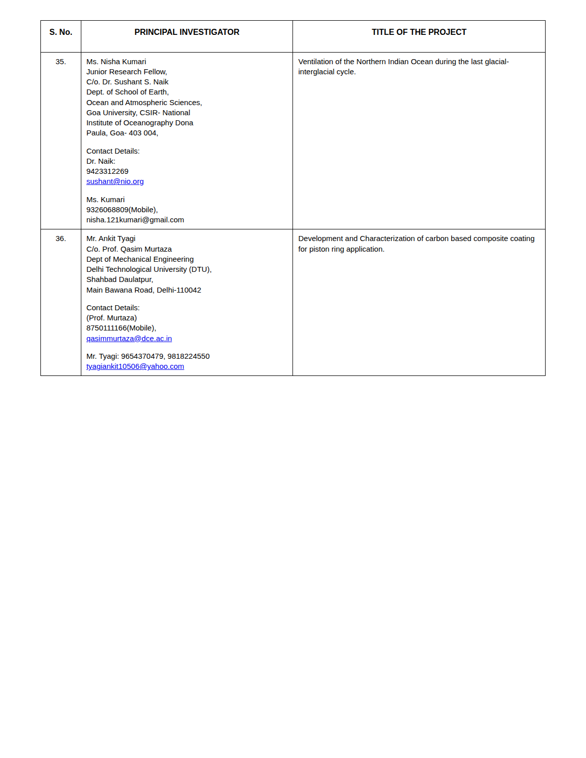| S. No. | PRINCIPAL INVESTIGATOR | TITLE OF THE PROJECT |
| --- | --- | --- |
| 35. | Ms. Nisha Kumari Junior Research Fellow, C/o. Dr. Sushant S. Naik Dept. of School of Earth, Ocean and Atmospheric Sciences, Goa University, CSIR- National Institute of Oceanography Dona Paula, Goa- 403 004, Contact Details: Dr. Naik: 9423312269 sushant@nio.org Ms. Kumari 9326068809(Mobile), nisha.121kumari@gmail.com | Ventilation of the Northern Indian Ocean during the last glacial-interglacial cycle. |
| 36. | Mr. Ankit Tyagi C/o. Prof. Qasim Murtaza Dept of Mechanical Engineering Delhi Technological University (DTU), Shahbad Daulatpur, Main Bawana Road, Delhi-110042 Contact Details: (Prof. Murtaza) 8750111166(Mobile), qasimmurtaza@dce.ac.in Mr. Tyagi: 9654370479, 9818224550 tyagiankit10506@yahoo.com | Development and Characterization of carbon based composite coating for piston ring application. |